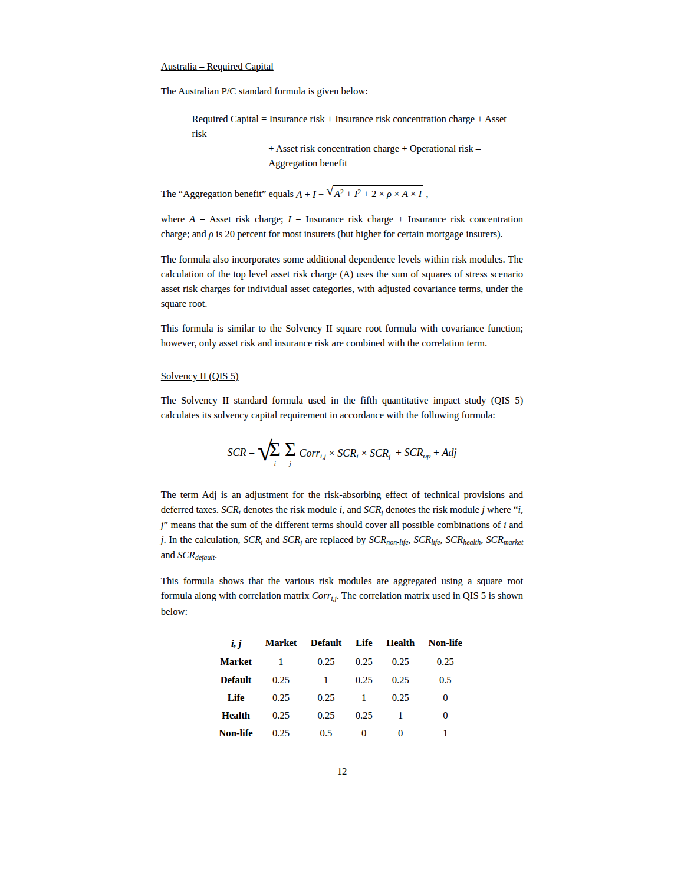Australia – Required Capital
The Australian P/C standard formula is given below:
Required Capital = Insurance risk + Insurance risk concentration charge + Asset risk
+ Asset risk concentration charge + Operational risk – Aggregation benefit
The “Aggregation benefit” equals A + I − A2 + I2 + 2 × ρ × A × I ,
where A = Asset risk charge; I = Insurance risk charge + Insurance risk concentration charge; and ρ is 20 percent for most insurers (but higher for certain mortgage insurers).
The formula also incorporates some additional dependence levels within risk modules. The calculation of the top level asset risk charge (A) uses the sum of squares of stress scenario asset risk charges for individual asset categories, with adjusted covariance terms, under the square root.
This formula is similar to the Solvency II square root formula with covariance function; however, only asset risk and insurance risk are combined with the correlation term.
Solvency II (QIS 5)
The Solvency II standard formula used in the fifth quantitative impact study (QIS 5) calculates its solvency capital requirement in accordance with the following formula:
SCR = Σi Σj Corri,j × SCRi × SCRj + SCRop + Adj
The term Adj is an adjustment for the risk-absorbing effect of technical provisions and deferred taxes. SCRi denotes the risk module i, and SCRj denotes the risk module j where “i, j” means that the sum of the different terms should cover all possible combinations of i and j. In the calculation, SCRi and SCRj are replaced by SCRnon-life, SCRlife, SCRhealth, SCRmarket and SCRdefault.
This formula shows that the various risk modules are aggregated using a square root formula along with correlation matrix Corri,j. The correlation matrix used in QIS 5 is shown below:
| i, j | Market | Default | Life | Health | Non‑life |
| --- | --- | --- | --- | --- | --- |
| Market | 1 | 0.25 | 0.25 | 0.25 | 0.25 |
| Default | 0.25 | 1 | 0.25 | 0.25 | 0.5 |
| Life | 0.25 | 0.25 | 1 | 0.25 | 0 |
| Health | 0.25 | 0.25 | 0.25 | 1 | 0 |
| Non‑life | 0.25 | 0.5 | 0 | 0 | 1 |
12